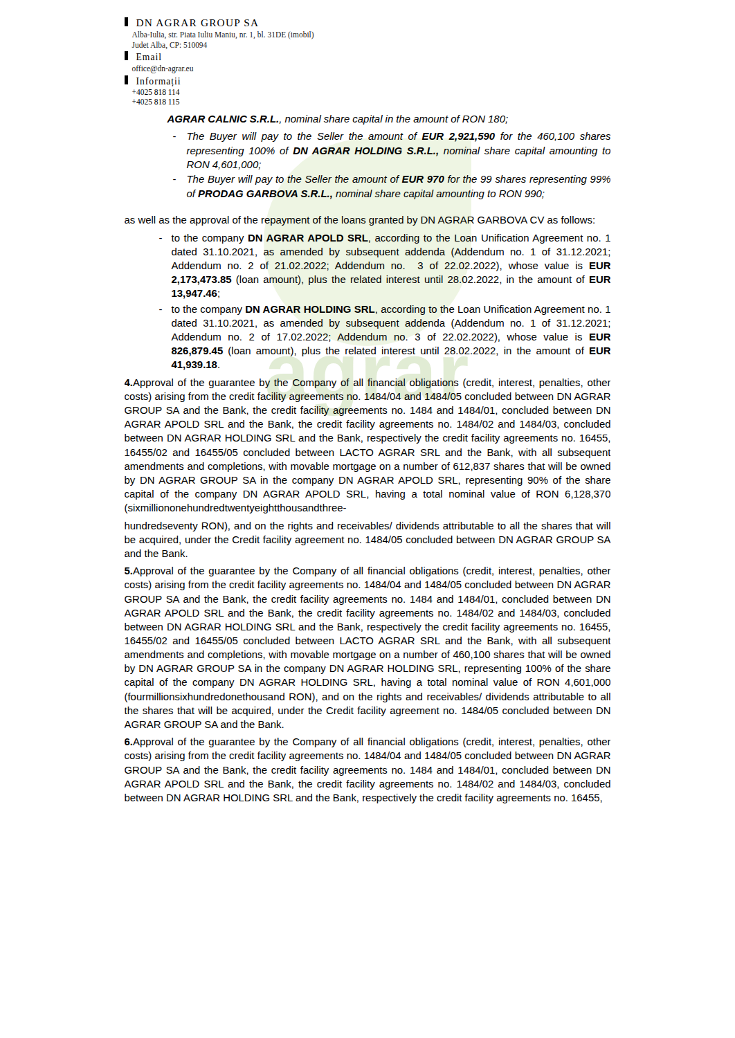agrar
DN AGRAR GROUP SA
Alba-Iulia, str. Piata Iuliu Maniu, nr. 1, bl. 31DE (imobil)
Judet Alba, CP: 510094
Email
office@dn-agrar.eu
Informații
+4025 818 114
+4025 818 115
AGRAR CALNIC S.R.L., nominal share capital in the amount of RON 180;
The Buyer will pay to the Seller the amount of EUR 2,921,590 for the 460,100 shares representing 100% of DN AGRAR HOLDING S.R.L., nominal share capital amounting to RON 4,601,000;
The Buyer will pay to the Seller the amount of EUR 970 for the 99 shares representing 99% of PRODAG GARBOVA S.R.L., nominal share capital amounting to RON 990;
as well as the approval of the repayment of the loans granted by DN AGRAR GARBOVA CV as follows:
to the company DN AGRAR APOLD SRL, according to the Loan Unification Agreement no. 1 dated 31.10.2021, as amended by subsequent addenda (Addendum no. 1 of 31.12.2021; Addendum no. 2 of 21.02.2022; Addendum no. 3 of 22.02.2022), whose value is EUR 2,173,473.85 (loan amount), plus the related interest until 28.02.2022, in the amount of EUR 13,947.46;
to the company DN AGRAR HOLDING SRL, according to the Loan Unification Agreement no. 1 dated 31.10.2021, as amended by subsequent addenda (Addendum no. 1 of 31.12.2021; Addendum no. 2 of 17.02.2022; Addendum no. 3 of 22.02.2022), whose value is EUR 826,879.45 (loan amount), plus the related interest until 28.02.2022, in the amount of EUR 41,939.18.
4. Approval of the guarantee by the Company of all financial obligations (credit, interest, penalties, other costs) arising from the credit facility agreements no. 1484/04 and 1484/05 concluded between DN AGRAR GROUP SA and the Bank, the credit facility agreements no. 1484 and 1484/01, concluded between DN AGRAR APOLD SRL and the Bank, the credit facility agreements no. 1484/02 and 1484/03, concluded between DN AGRAR HOLDING SRL and the Bank, respectively the credit facility agreements no. 16455, 16455/02 and 16455/05 concluded between LACTO AGRAR SRL and the Bank, with all subsequent amendments and completions, with movable mortgage on a number of 612,837 shares that will be owned by DN AGRAR GROUP SA in the company DN AGRAR APOLD SRL, representing 90% of the share capital of the company DN AGRAR APOLD SRL, having a total nominal value of RON 6,128,370 (sixmilliononehundredtwentyeightthousandthree-
hundredseventy RON), and on the rights and receivables/ dividends attributable to all the shares that will be acquired, under the Credit facility agreement no. 1484/05 concluded between DN AGRAR GROUP SA and the Bank.
5. Approval of the guarantee by the Company of all financial obligations (credit, interest, penalties, other costs) arising from the credit facility agreements no. 1484/04 and 1484/05 concluded between DN AGRAR GROUP SA and the Bank, the credit facility agreements no. 1484 and 1484/01, concluded between DN AGRAR APOLD SRL and the Bank, the credit facility agreements no. 1484/02 and 1484/03, concluded between DN AGRAR HOLDING SRL and the Bank, respectively the credit facility agreements no. 16455, 16455/02 and 16455/05 concluded between LACTO AGRAR SRL and the Bank, with all subsequent amendments and completions, with movable mortgage on a number of 460,100 shares that will be owned by DN AGRAR GROUP SA in the company DN AGRAR HOLDING SRL, representing 100% of the share capital of the company DN AGRAR HOLDING SRL, having a total nominal value of RON 4,601,000 (fourmillionsixhundredonethousand RON), and on the rights and receivables/ dividends attributable to all the shares that will be acquired, under the Credit facility agreement no. 1484/05 concluded between DN AGRAR GROUP SA and the Bank.
6. Approval of the guarantee by the Company of all financial obligations (credit, interest, penalties, other costs) arising from the credit facility agreements no. 1484/04 and 1484/05 concluded between DN AGRAR GROUP SA and the Bank, the credit facility agreements no. 1484 and 1484/01, concluded between DN AGRAR APOLD SRL and the Bank, the credit facility agreements no. 1484/02 and 1484/03, concluded between DN AGRAR HOLDING SRL and the Bank, respectively the credit facility agreements no. 16455,